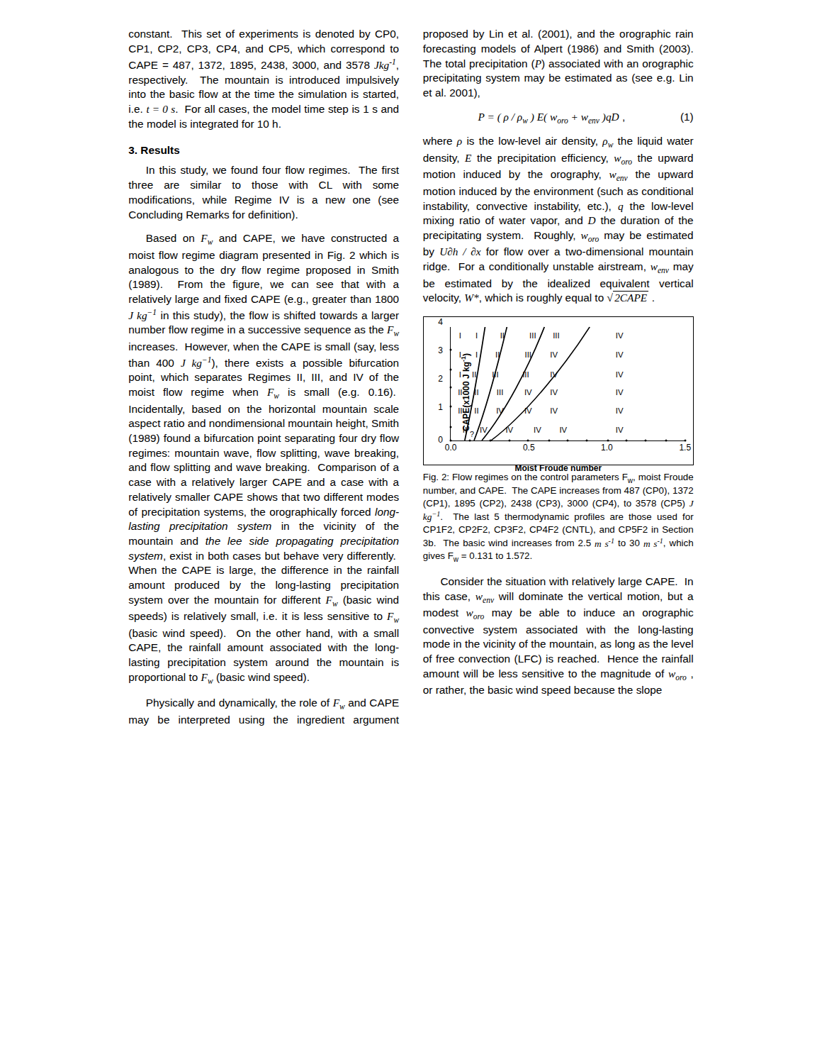constant. This set of experiments is denoted by CP0, CP1, CP2, CP3, CP4, and CP5, which correspond to CAPE = 487, 1372, 1895, 2438, 3000, and 3578 Jkg-1, respectively. The mountain is introduced impulsively into the basic flow at the time the simulation is started, i.e. t = 0 s. For all cases, the model time step is 1 s and the model is integrated for 10 h.
3. Results
In this study, we found four flow regimes. The first three are similar to those with CL with some modifications, while Regime IV is a new one (see Concluding Remarks for definition).
Based on Fw and CAPE, we have constructed a moist flow regime diagram presented in Fig. 2 which is analogous to the dry flow regime proposed in Smith (1989). From the figure, we can see that with a relatively large and fixed CAPE (e.g., greater than 1800 J kg−1 in this study), the flow is shifted towards a larger number flow regime in a successive sequence as the Fw increases. However, when the CAPE is small (say, less than 400 J kg−1), there exists a possible bifurcation point, which separates Regimes II, III, and IV of the moist flow regime when Fw is small (e.g. 0.16). Incidentally, based on the horizontal mountain scale aspect ratio and nondimensional mountain height, Smith (1989) found a bifurcation point separating four dry flow regimes: mountain wave, flow splitting, wave breaking, and flow splitting and wave breaking. Comparison of a case with a relatively larger CAPE and a case with a relatively smaller CAPE shows that two different modes of precipitation systems, the orographically forced long-lasting precipitation system in the vicinity of the mountain and the lee side propagating precipitation system, exist in both cases but behave very differently. When the CAPE is large, the difference in the rainfall amount produced by the long-lasting precipitation system over the mountain for different Fw (basic wind speeds) is relatively small, i.e. it is less sensitive to Fw (basic wind speed). On the other hand, with a small CAPE, the rainfall amount associated with the long-lasting precipitation system around the mountain is proportional to Fw (basic wind speed).
Physically and dynamically, the role of Fw and CAPE may be interpreted using the ingredient argument proposed by Lin et al. (2001), and the orographic rain forecasting models of Alpert (1986) and Smith (2003). The total precipitation (P) associated with an orographic precipitating system may be estimated as (see e.g. Lin et al. 2001),
P = ( ρ / ρw ) E( woro + wenv )qD ,(1)
where ρ is the low-level air density, ρw the liquid water density, E the precipitation efficiency, woro the upward motion induced by the orography, wenv the upward motion induced by the environment (such as conditional instability, convective instability, etc.), q the low-level mixing ratio of water vapor, and D the duration of the precipitating system. Roughly, woro may be estimated by U∂h / ∂x for flow over a two-dimensional mountain ridge. For a conditionally unstable airstream, wenv may be estimated by the idealized equivalent vertical velocity, W*, which is roughly equal to √2CAPE .
CAPE(x1000 J kg-1)
0
1
2
3
4
0.0
0.5
1.0
1.5
I
I
II
III
III
IV
I
I
II
III
IV
IV
I
II
III
III
IV
IV
II
II
III
IV
IV
IV
II
II
IV
IV
IV
IV
II
?
IV
IV
IV
IV
IV
Moist Froude number
Fig. 2: Flow regimes on the control parameters Fw, moist Froude number, and CAPE. The CAPE increases from 487 (CP0), 1372 (CP1), 1895 (CP2), 2438 (CP3), 3000 (CP4), to 3578 (CP5) J kg−1. The last 5 thermodynamic profiles are those used for CP1F2, CP2F2, CP3F2, CP4F2 (CNTL), and CP5F2 in Section 3b. The basic wind increases from 2.5 m s-1 to 30 m s-1, which gives Fw = 0.131 to 1.572.
Consider the situation with relatively large CAPE. In this case, wenv will dominate the vertical motion, but a modest woro may be able to induce an orographic convective system associated with the long-lasting mode in the vicinity of the mountain, as long as the level of free convection (LFC) is reached. Hence the rainfall amount will be less sensitive to the magnitude of woro , or rather, the basic wind speed because the slope